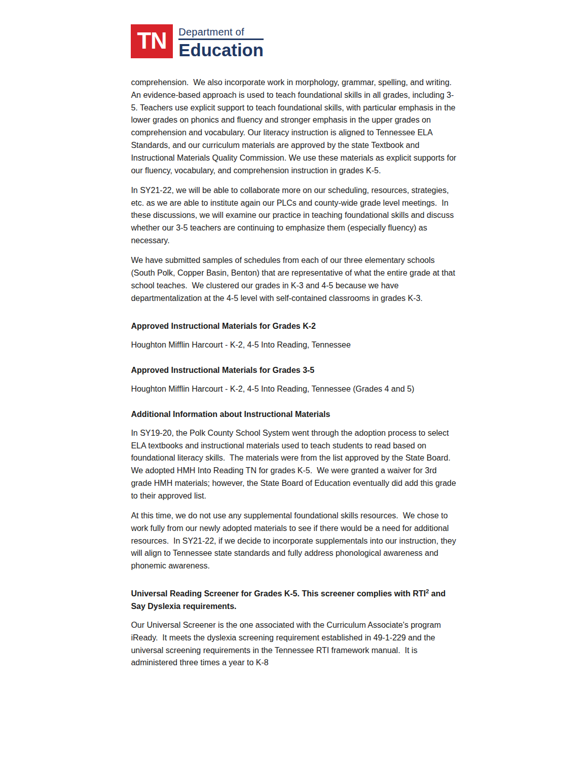TN
Department of
Education
comprehension. We also incorporate work in morphology, grammar, spelling, and writing. An evidence-based approach is used to teach foundational skills in all grades, including 3-5. Teachers use explicit support to teach foundational skills, with particular emphasis in the lower grades on phonics and fluency and stronger emphasis in the upper grades on comprehension and vocabulary. Our literacy instruction is aligned to Tennessee ELA Standards, and our curriculum materials are approved by the state Textbook and Instructional Materials Quality Commission. We use these materials as explicit supports for our fluency, vocabulary, and comprehension instruction in grades K-5.
In SY21-22, we will be able to collaborate more on our scheduling, resources, strategies, etc. as we are able to institute again our PLCs and county-wide grade level meetings. In these discussions, we will examine our practice in teaching foundational skills and discuss whether our 3-5 teachers are continuing to emphasize them (especially fluency) as necessary.
We have submitted samples of schedules from each of our three elementary schools (South Polk, Copper Basin, Benton) that are representative of what the entire grade at that school teaches. We clustered our grades in K-3 and 4-5 because we have departmentalization at the 4-5 level with self-contained classrooms in grades K-3.
Approved Instructional Materials for Grades K-2
Houghton Mifflin Harcourt - K-2, 4-5 Into Reading, Tennessee
Approved Instructional Materials for Grades 3-5
Houghton Mifflin Harcourt - K-2, 4-5 Into Reading, Tennessee (Grades 4 and 5)
Additional Information about Instructional Materials
In SY19-20, the Polk County School System went through the adoption process to select ELA textbooks and instructional materials used to teach students to read based on foundational literacy skills. The materials were from the list approved by the State Board. We adopted HMH Into Reading TN for grades K-5. We were granted a waiver for 3rd grade HMH materials; however, the State Board of Education eventually did add this grade to their approved list.
At this time, we do not use any supplemental foundational skills resources. We chose to work fully from our newly adopted materials to see if there would be a need for additional resources. In SY21-22, if we decide to incorporate supplementals into our instruction, they will align to Tennessee state standards and fully address phonological awareness and phonemic awareness.
Universal Reading Screener for Grades K-5. This screener complies with RTI2 and Say Dyslexia requirements.
Our Universal Screener is the one associated with the Curriculum Associate's program iReady. It meets the dyslexia screening requirement established in 49-1-229 and the universal screening requirements in the Tennessee RTI framework manual. It is administered three times a year to K-8